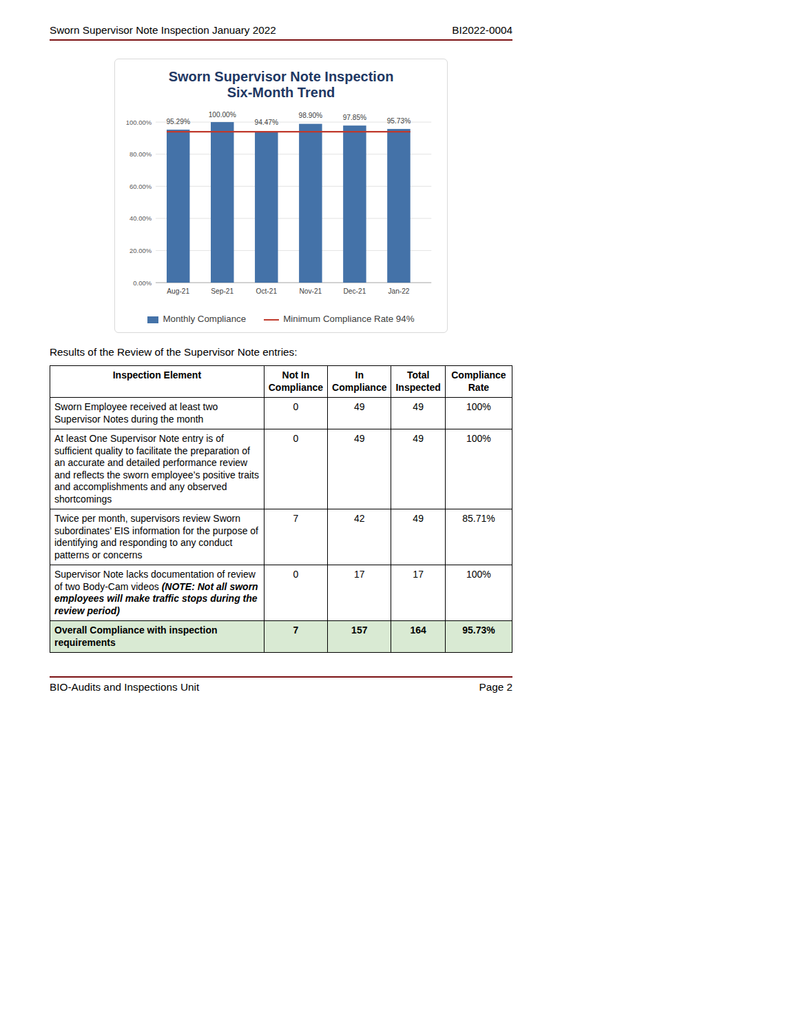Sworn Supervisor Note Inspection January 2022
BI2022-0004
Sworn Supervisor Note Inspection Six-Month Trend
100.00% 80.00% 60.00% 40.00% 20.00% 0.00% 95.29% 100.00% 94.47% 98.90% 97.85% 95.73% Aug-21 Sep-21 Oct-21 Nov-21 Dec-21 Jan-22
Monthly Compliance Minimum Compliance Rate 94%
Results of the Review of the Supervisor Note entries:
| Inspection Element | Not In Compliance | In Compliance | Total Inspected | Compliance Rate |
| --- | --- | --- | --- | --- |
| Sworn Employee received at least two Supervisor Notes during the month | 0 | 49 | 49 | 100% |
| At least One Supervisor Note entry is of sufficient quality to facilitate the preparation of an accurate and detailed performance review and reflects the sworn employee’s positive traits and accomplishments and any observed shortcomings | 0 | 49 | 49 | 100% |
| Twice per month, supervisors review Sworn subordinates’ EIS information for the purpose of identifying and responding to any conduct patterns or concerns | 7 | 42 | 49 | 85.71% |
| Supervisor Note lacks documentation of review of two Body-Cam videos (NOTE: Not all sworn employees will make traffic stops during the review period) | 0 | 17 | 17 | 100% |
| Overall Compliance with inspection requirements | 7 | 157 | 164 | 95.73% |
BIO-Audits and Inspections Unit
Page 2